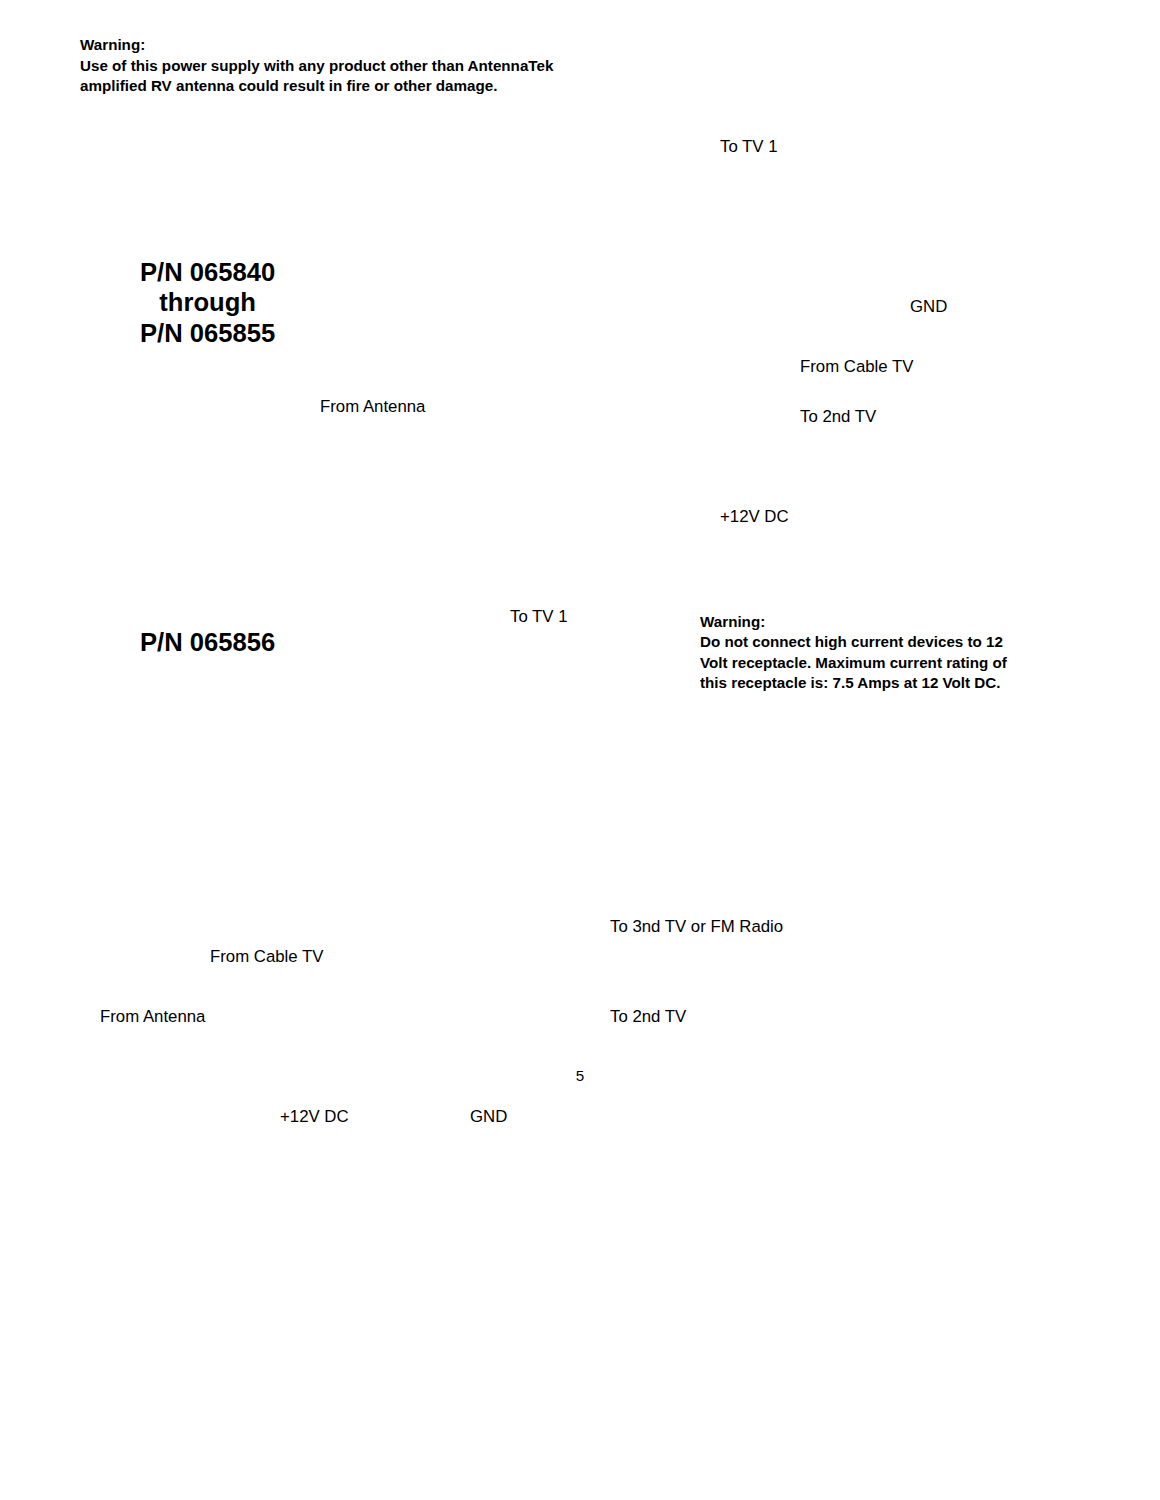Warning:
Use of this power supply with any product other than AntennaTek amplified RV antenna could result in fire or other damage.
P/N 065840
through
P/N 065855
To TV 1
GND
From Cable TV
From Antenna
To 2nd TV
+12V DC
P/N 065856
To TV 1
Warning:
Do not connect high current devices to 12 Volt receptacle. Maximum current rating of this receptacle is: 7.5 Amps at 12 Volt DC.
To 3nd TV or FM Radio
From Cable TV
From Antenna
To 2nd TV
+12V DC
GND
5